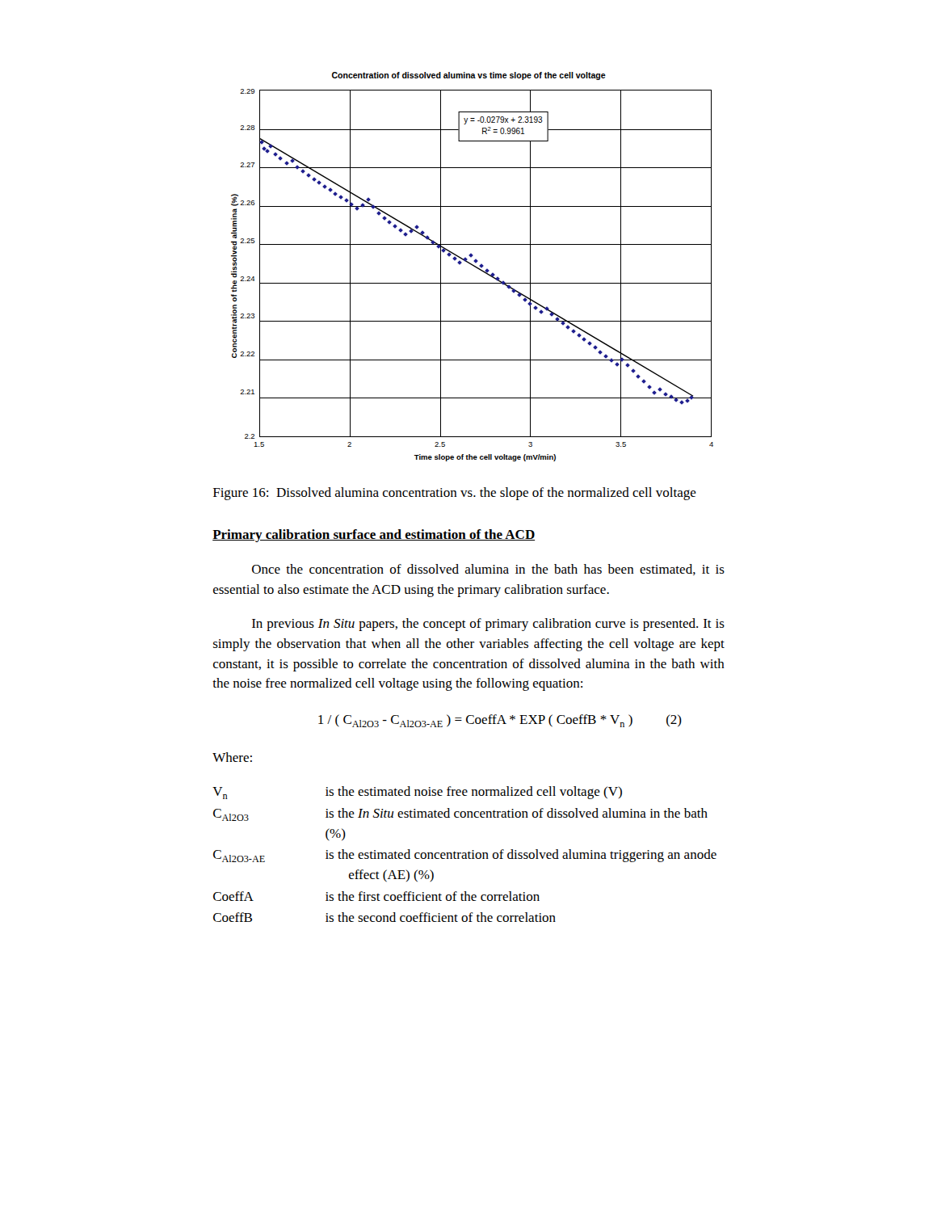Concentration of dissolved alumina vs time slope of the cell voltage
Concentration of the dissolved alumina (%)
2.29 2.28 2.27 2.26 2.25 2.24 2.23 2.22 2.21 2.2
y = -0.0279x + 2.3193
R2 = 0.9961
1.5 2 2.5 3 3.5 4
Time slope of the cell voltage (mV/min)
Figure 16: Dissolved alumina concentration vs. the slope of the normalized cell voltage
Primary calibration surface and estimation of the ACD
Once the concentration of dissolved alumina in the bath has been estimated, it is essential to also estimate the ACD using the primary calibration surface.
In previous In Situ papers, the concept of primary calibration curve is presented. It is simply the observation that when all the other variables affecting the cell voltage are kept constant, it is possible to correlate the concentration of dissolved alumina in the bath with the noise free normalized cell voltage using the following equation:
1 / ( CAl2O3 - CAl2O3-AE ) = CoeffA * EXP ( CoeffB * Vn ) (2)
Where:
Vn
is the estimated noise free normalized cell voltage (V)
CAl2O3
is the In Situ estimated concentration of dissolved alumina in the bath (%)
CAl2O3-AE
is the estimated concentration of dissolved alumina triggering an anode effect (AE) (%)
CoeffA
is the first coefficient of the correlation
CoeffB
is the second coefficient of the correlation